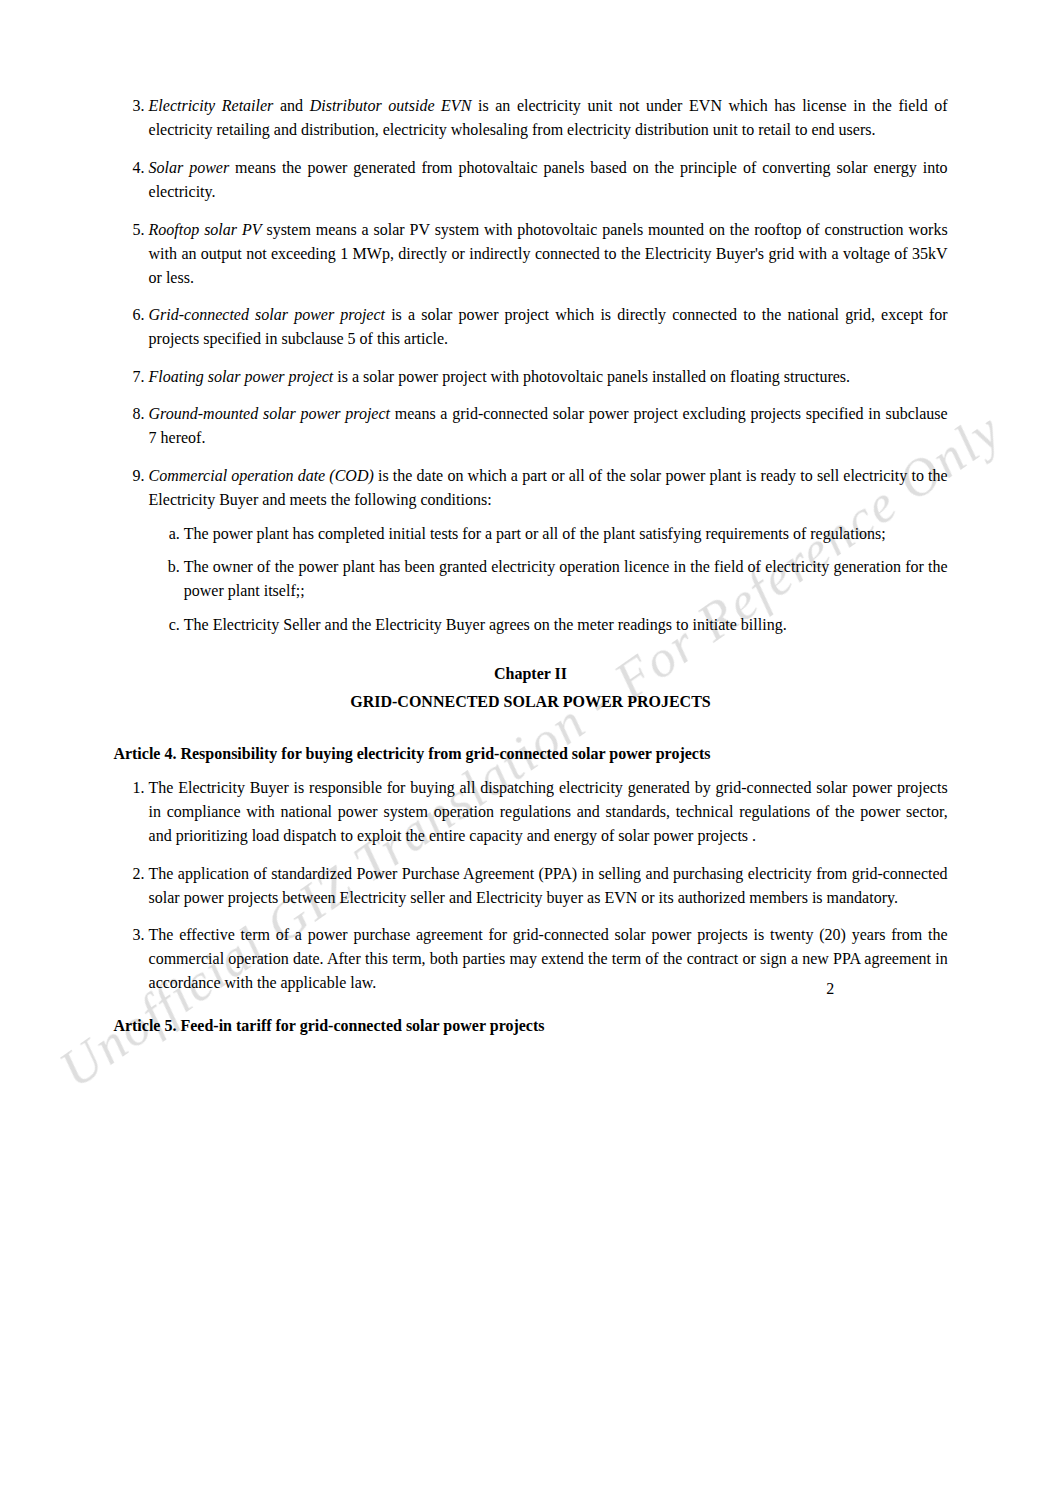Unofficial GIZ Translation - For Reference Only
Electricity Retailer and Distributor outside EVN is an electricity unit not under EVN which has license in the field of electricity retailing and distribution, electricity wholesaling from electricity distribution unit to retail to end users.
Solar power means the power generated from photovaltaic panels based on the principle of converting solar energy into electricity.
Rooftop solar PV system means a solar PV system with photovoltaic panels mounted on the rooftop of construction works with an output not exceeding 1 MWp, directly or indirectly connected to the Electricity Buyer's grid with a voltage of 35kV or less.
Grid-connected solar power project is a solar power project which is directly connected to the national grid, except for projects specified in subclause 5 of this article.
Floating solar power project is a solar power project with photovoltaic panels installed on floating structures.
Ground-mounted solar power project means a grid-connected solar power project excluding projects specified in subclause 7 hereof.
Commercial operation date (COD) is the date on which a part or all of the solar power plant is ready to sell electricity to the Electricity Buyer and meets the following conditions:
The power plant has completed initial tests for a part or all of the plant satisfying requirements of regulations;
The owner of the power plant has been granted electricity operation licence in the field of electricity generation for the power plant itself;;
The Electricity Seller and the Electricity Buyer agrees on the meter readings to initiate billing.
Chapter II
GRID-CONNECTED SOLAR POWER PROJECTS
Article 4. Responsibility for buying electricity from grid-connected solar power projects
The Electricity Buyer is responsible for buying all dispatching electricity generated by grid-connected solar power projects in compliance with national power system operation regulations and standards, technical regulations of the power sector, and prioritizing load dispatch to exploit the entire capacity and energy of solar power projects .
The application of standardized Power Purchase Agreement (PPA) in selling and purchasing electricity from grid-connected solar power projects between Electricity seller and Electricity buyer as EVN or its authorized members is mandatory.
The effective term of a power purchase agreement for grid-connected solar power projects is twenty (20) years from the commercial operation date. After this term, both parties may extend the term of the contract or sign a new PPA agreement in accordance with the applicable law.
Article 5. Feed-in tariff for grid-connected solar power projects
2